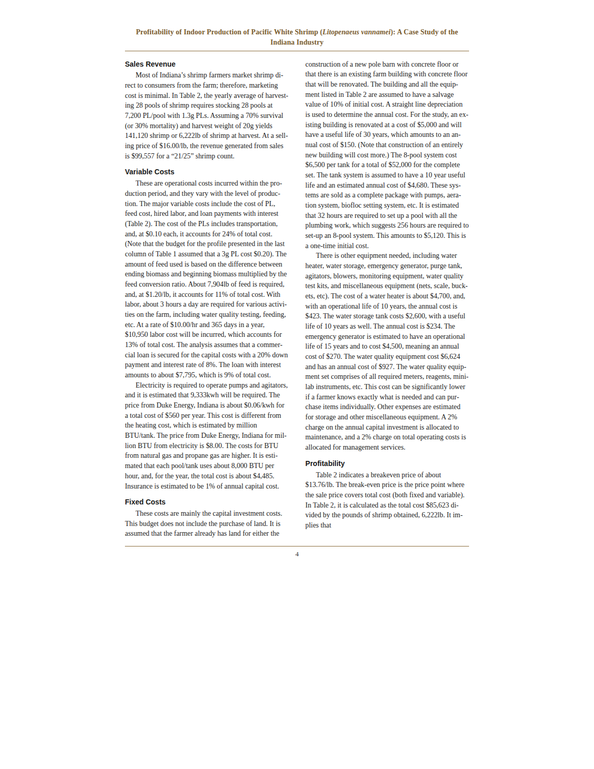Profitability of Indoor Production of Pacific White Shrimp (Litopenaeus vannamei): A Case Study of the Indiana Industry
Sales Revenue
Most of Indiana’s shrimp farmers market shrimp direct to consumers from the farm; therefore, marketing cost is minimal. In Table 2, the yearly average of harvesting 28 pools of shrimp requires stocking 28 pools at 7,200 PL/pool with 1.3g PLs. Assuming a 70% survival (or 30% mortality) and harvest weight of 20g yields 141,120 shrimp or 6,222lb of shrimp at harvest. At a selling price of $16.00/lb, the revenue generated from sales is $99,557 for a “21/25” shrimp count.
Variable Costs
These are operational costs incurred within the production period, and they vary with the level of production. The major variable costs include the cost of PL, feed cost, hired labor, and loan payments with interest (Table 2). The cost of the PLs includes transportation, and, at $0.10 each, it accounts for 24% of total cost. (Note that the budget for the profile presented in the last column of Table 1 assumed that a 3g PL cost $0.20). The amount of feed used is based on the difference between ending biomass and beginning biomass multiplied by the feed conversion ratio. About 7,904lb of feed is required, and, at $1.20/lb, it accounts for 11% of total cost. With labor, about 3 hours a day are required for various activities on the farm, including water quality testing, feeding, etc. At a rate of $10.00/hr and 365 days in a year, $10,950 labor cost will be incurred, which accounts for 13% of total cost. The analysis assumes that a commercial loan is secured for the capital costs with a 20% down payment and interest rate of 8%. The loan with interest amounts to about $7,795, which is 9% of total cost.
Electricity is required to operate pumps and agitators, and it is estimated that 9,333kwh will be required. The price from Duke Energy, Indiana is about $0.06/kwh for a total cost of $560 per year. This cost is different from the heating cost, which is estimated by million BTU/tank. The price from Duke Energy, Indiana for million BTU from electricity is $8.00. The costs for BTU from natural gas and propane gas are higher. It is estimated that each pool/tank uses about 8,000 BTU per hour, and, for the year, the total cost is about $4,485. Insurance is estimated to be 1% of annual capital cost.
Fixed Costs
These costs are mainly the capital investment costs. This budget does not include the purchase of land. It is assumed that the farmer already has land for either the construction of a new pole barn with concrete floor or that there is an existing farm building with concrete floor that will be renovated. The building and all the equipment listed in Table 2 are assumed to have a salvage value of 10% of initial cost. A straight line depreciation is used to determine the annual cost. For the study, an existing building is renovated at a cost of $5,000 and will have a useful life of 30 years, which amounts to an annual cost of $150. (Note that construction of an entirely new building will cost more.) The 8-pool system cost $6,500 per tank for a total of $52,000 for the complete set. The tank system is assumed to have a 10 year useful life and an estimated annual cost of $4,680. These systems are sold as a complete package with pumps, aeration system, biofloc setting system, etc. It is estimated that 32 hours are required to set up a pool with all the plumbing work, which suggests 256 hours are required to set-up an 8-pool system. This amounts to $5,120. This is a one-time initial cost.
There is other equipment needed, including water heater, water storage, emergency generator, purge tank, agitators, blowers, monitoring equipment, water quality test kits, and miscellaneous equipment (nets, scale, buckets, etc). The cost of a water heater is about $4,700, and, with an operational life of 10 years, the annual cost is $423. The water storage tank costs $2,600, with a useful life of 10 years as well. The annual cost is $234. The emergency generator is estimated to have an operational life of 15 years and to cost $4,500, meaning an annual cost of $270. The water quality equipment cost $6,624 and has an annual cost of $927. The water quality equipment set comprises of all required meters, reagents, mini-lab instruments, etc. This cost can be significantly lower if a farmer knows exactly what is needed and can purchase items individually. Other expenses are estimated for storage and other miscellaneous equipment. A 2% charge on the annual capital investment is allocated to maintenance, and a 2% charge on total operating costs is allocated for management services.
Profitability
Table 2 indicates a breakeven price of about $13.76/lb. The break-even price is the price point where the sale price covers total cost (both fixed and variable). In Table 2, it is calculated as the total cost $85,623 divided by the pounds of shrimp obtained, 6,222lb. It implies that
4